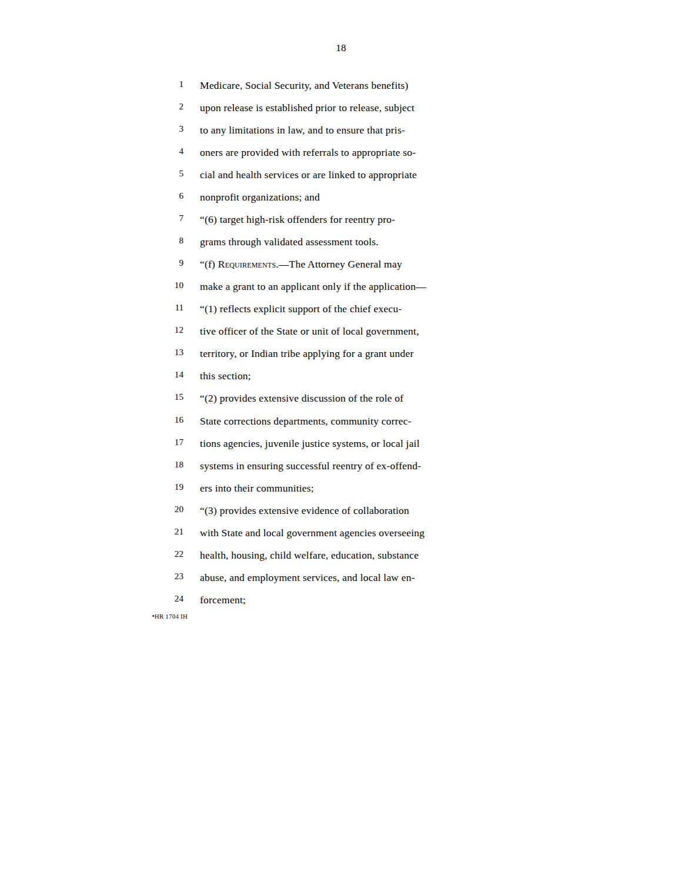18
| 1 | Medicare, Social Security, and Veterans benefits) |
| 2 | upon release is established prior to release, subject |
| 3 | to any limitations in law, and to ensure that pris- |
| 4 | oners are provided with referrals to appropriate so- |
| 5 | cial and health services or are linked to appropriate |
| 6 | nonprofit organizations; and |
| 7 | “(6) target high-risk offenders for reentry pro- |
| 8 | grams through validated assessment tools. |
| 9 | “(f) Requirements. —The Attorney General may |
| 10 | make a grant to an applicant only if the application— |
| 11 | “(1) reflects explicit support of the chief execu- |
| 12 | tive officer of the State or unit of local government, |
| 13 | territory, or Indian tribe applying for a grant under |
| 14 | this section; |
| 15 | “(2) provides extensive discussion of the role of |
| 16 | State corrections departments, community correc- |
| 17 | tions agencies, juvenile justice systems, or local jail |
| 18 | systems in ensuring successful reentry of ex-offend- |
| 19 | ers into their communities; |
| 20 | “(3) provides extensive evidence of collaboration |
| 21 | with State and local government agencies overseeing |
| 22 | health, housing, child welfare, education, substance |
| 23 | abuse, and employment services, and local law en- |
| 24 | forcement; |
•HR 1704 IH